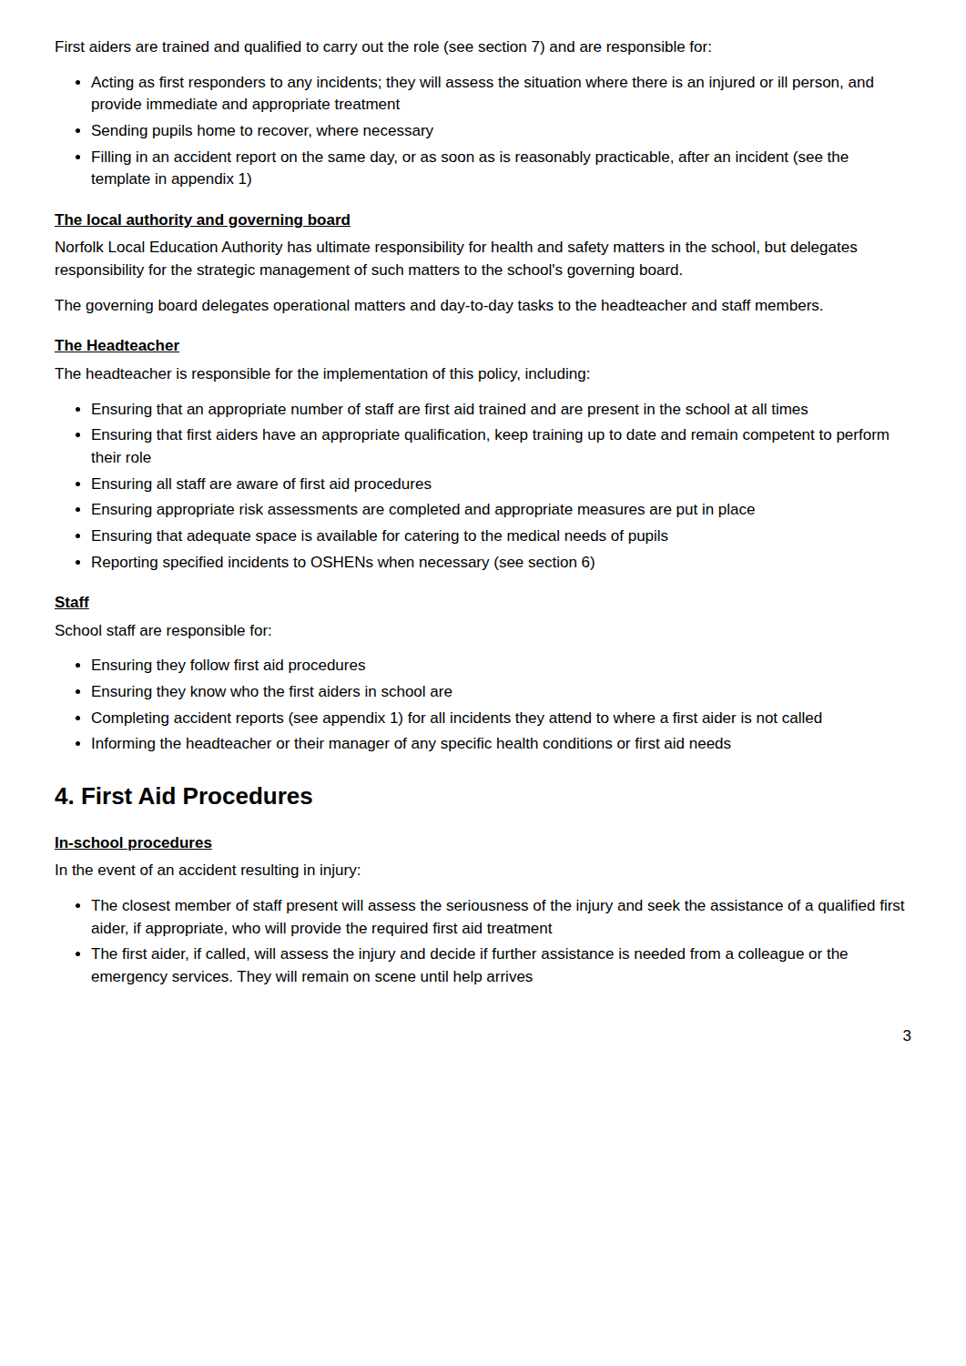First aiders are trained and qualified to carry out the role (see section 7) and are responsible for:
Acting as first responders to any incidents; they will assess the situation where there is an injured or ill person, and provide immediate and appropriate treatment
Sending pupils home to recover, where necessary
Filling in an accident report on the same day, or as soon as is reasonably practicable, after an incident (see the template in appendix 1)
The local authority and governing board
Norfolk Local Education Authority has ultimate responsibility for health and safety matters in the school, but delegates responsibility for the strategic management of such matters to the school's governing board.
The governing board delegates operational matters and day-to-day tasks to the headteacher and staff members.
The Headteacher
The headteacher is responsible for the implementation of this policy, including:
Ensuring that an appropriate number of staff are first aid trained and are present in the school at all times
Ensuring that first aiders have an appropriate qualification, keep training up to date and remain competent to perform their role
Ensuring all staff are aware of first aid procedures
Ensuring appropriate risk assessments are completed and appropriate measures are put in place
Ensuring that adequate space is available for catering to the medical needs of pupils
Reporting specified incidents to OSHENs when necessary (see section 6)
Staff
School staff are responsible for:
Ensuring they follow first aid procedures
Ensuring they know who the first aiders in school are
Completing accident reports (see appendix 1) for all incidents they attend to where a first aider is not called
Informing the headteacher or their manager of any specific health conditions or first aid needs
4. First Aid Procedures
In-school procedures
In the event of an accident resulting in injury:
The closest member of staff present will assess the seriousness of the injury and seek the assistance of a qualified first aider, if appropriate, who will provide the required first aid treatment
The first aider, if called, will assess the injury and decide if further assistance is needed from a colleague or the emergency services. They will remain on scene until help arrives
3